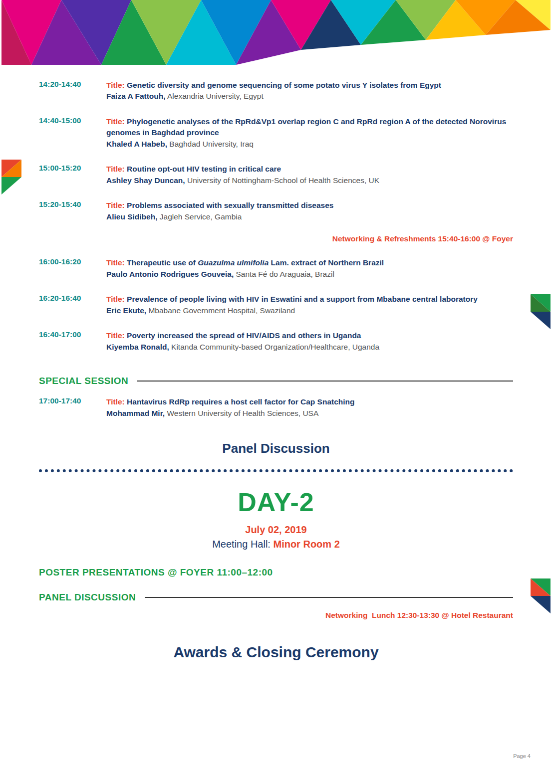| 14:20-14:40 | Title: Genetic diversity and genome sequencing of some potato virus Y isolates from Egypt Faiza A Fattouh, Alexandria University, Egypt |
| 14:40-15:00 | Title: Phylogenetic analyses of the RpRd&Vp1 overlap region C and RpRd region A of the detected Norovirus genomes in Baghdad province Khaled A Habeb, Baghdad University, Iraq |
| 15:00-15:20 | Title: Routine opt-out HIV testing in critical care Ashley Shay Duncan, University of Nottingham-School of Health Sciences, UK |
| 15:20-15:40 | Title: Problems associated with sexually transmitted diseases Alieu Sidibeh, Jagleh Service, Gambia |
Networking & Refreshments 15:40-16:00 @ Foyer
| 16:00-16:20 | Title: Therapeutic use of Guazulma ulmifolia Lam. extract of Northern Brazil Paulo Antonio Rodrigues Gouveia, Santa Fé do Araguaia, Brazil |
| 16:20-16:40 | Title: Prevalence of people living with HIV in Eswatini and a support from Mbabane central laboratory Eric Ekute, Mbabane Government Hospital, Swaziland |
| 16:40-17:00 | Title: Poverty increased the spread of HIV/AIDS and others in Uganda Kiyemba Ronald, Kitanda Community-based Organization/Healthcare, Uganda |
Special Session
| 17:00-17:40 | Title: Hantavirus RdRp requires a host cell factor for Cap Snatching Mohammad Mir, Western University of Health Sciences, USA |
Panel Discussion
DAY-2
July 02, 2019
Meeting Hall: Minor Room 2
Poster Presentations @ Foyer 11:00–12:00
Panel Discussion
Networking Lunch 12:30-13:30 @ Hotel Restaurant
Awards & Closing Ceremony
Page 4